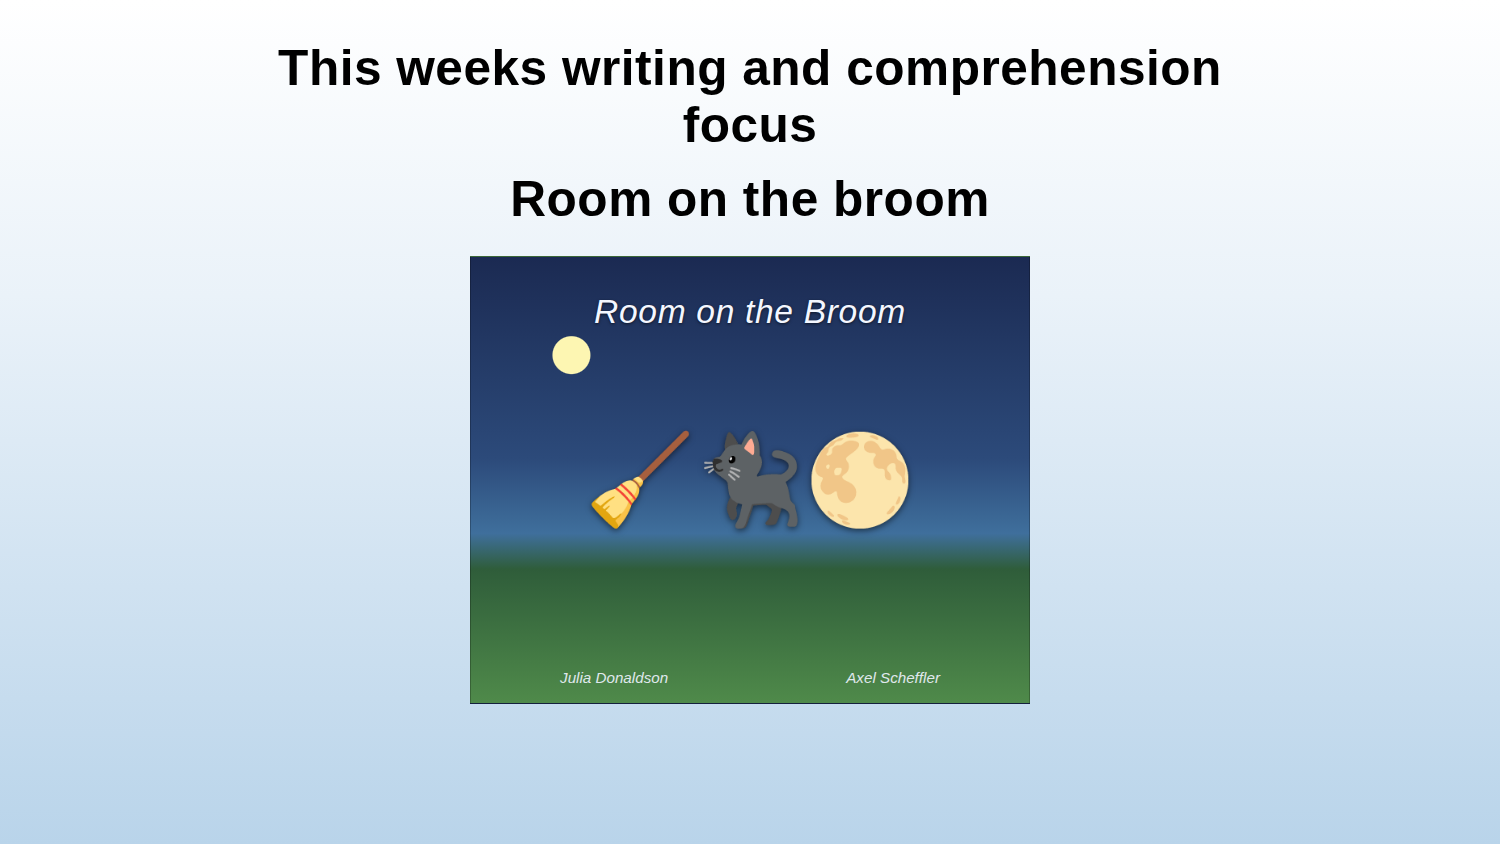This weeks writing and comprehension focus Room on the broom
Room on the Broom 🧹🐈‍⬛🌕 Julia Donaldson Axel Scheffler
Room on the Broom book cover